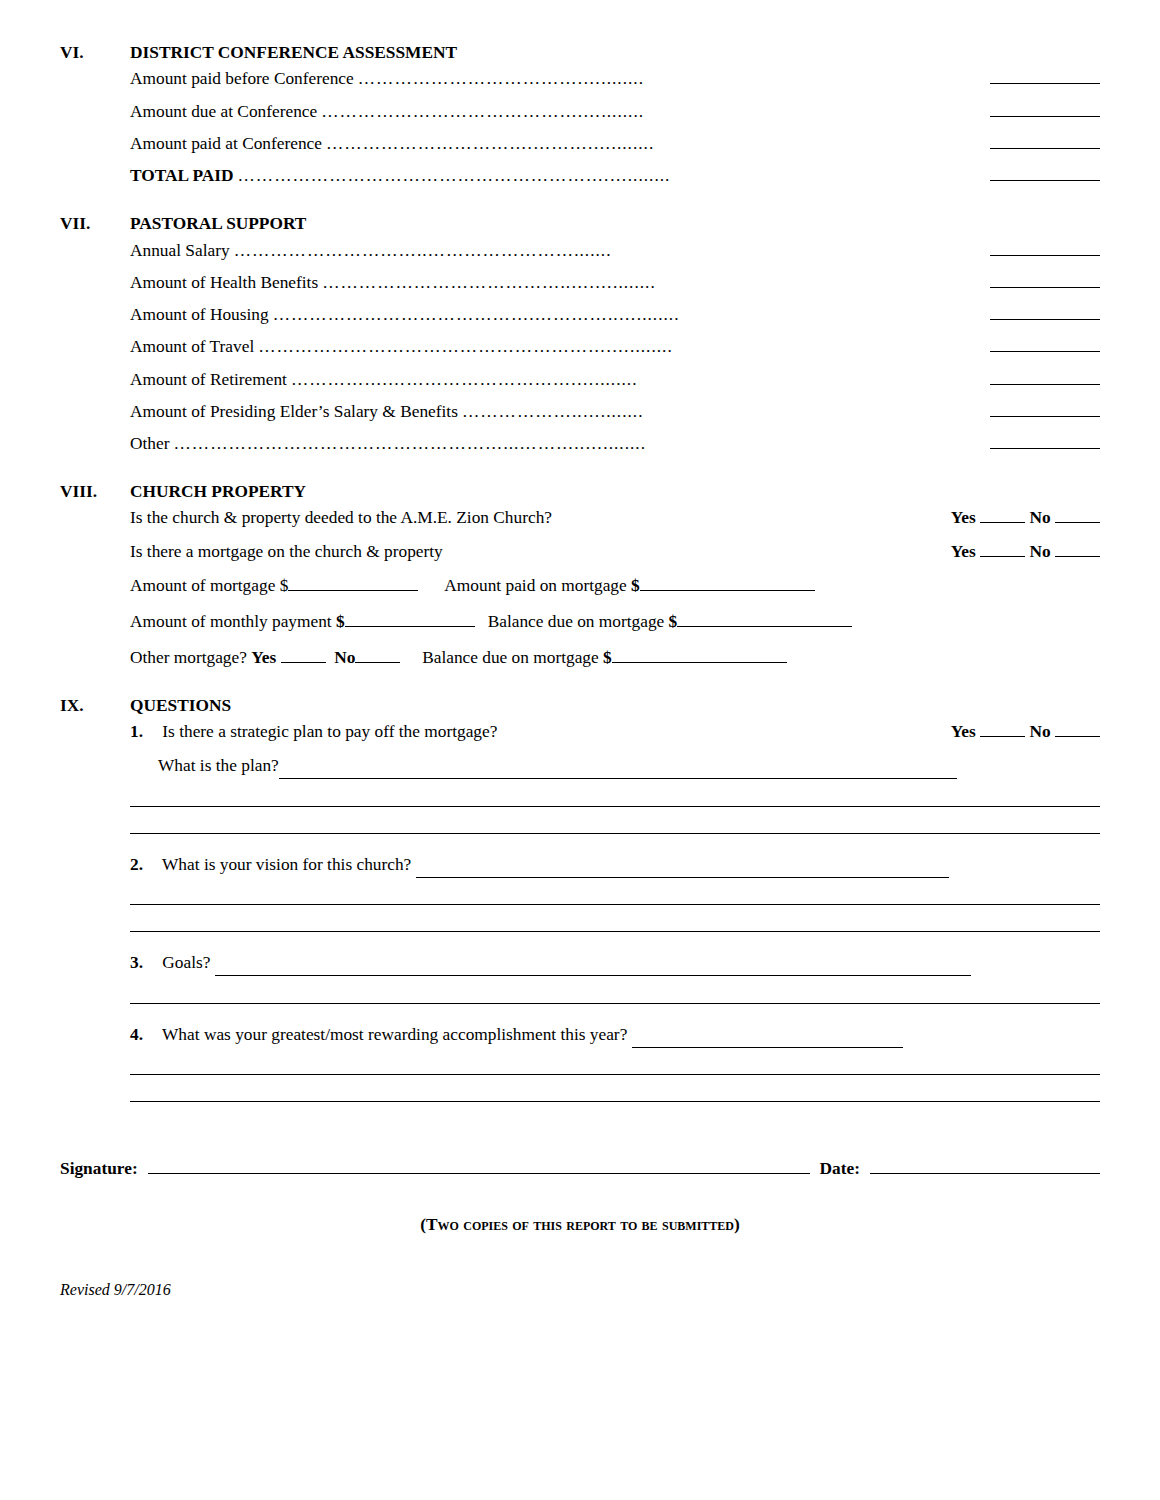VI. District Conference Assessment
Amount paid before Conference ……………………………….…........
Amount due at Conference …………………………………….…........
Amount paid at Conference …………………………….……….…........
TOTAL PAID …………………………………………………….…........
VII. Pastoral Support
Annual Salary …………………………..…………………….......
Amount of Health Benefits …………………………………..….…........
Amount of Housing …………………………………….…………..…........
Amount of Travel ………………………………………………….…........
Amount of Retirement …………….………………………….…........
Amount of Presiding Elder’s Salary & Benefits ………………..…........
Other ………………………………………………...………..…........
VIII. Church Property
Is the church & property deeded to the A.M.E. Zion Church? Yes No
Is there a mortgage on the church & property Yes No
Amount of mortgage $ Amount paid on mortgage $
Amount of monthly payment $ Balance due on mortgage $
Other mortgage? Yes No Balance due on mortgage $
IX. Questions
1. Is there a strategic plan to pay off the mortgage? Yes No
What is the plan?
2. What is your vision for this church?
3. Goals?
4. What was your greatest/most rewarding accomplishment this year?
Signature: Date:
(Two copies of this report to be submitted)
Revised 9/7/2016